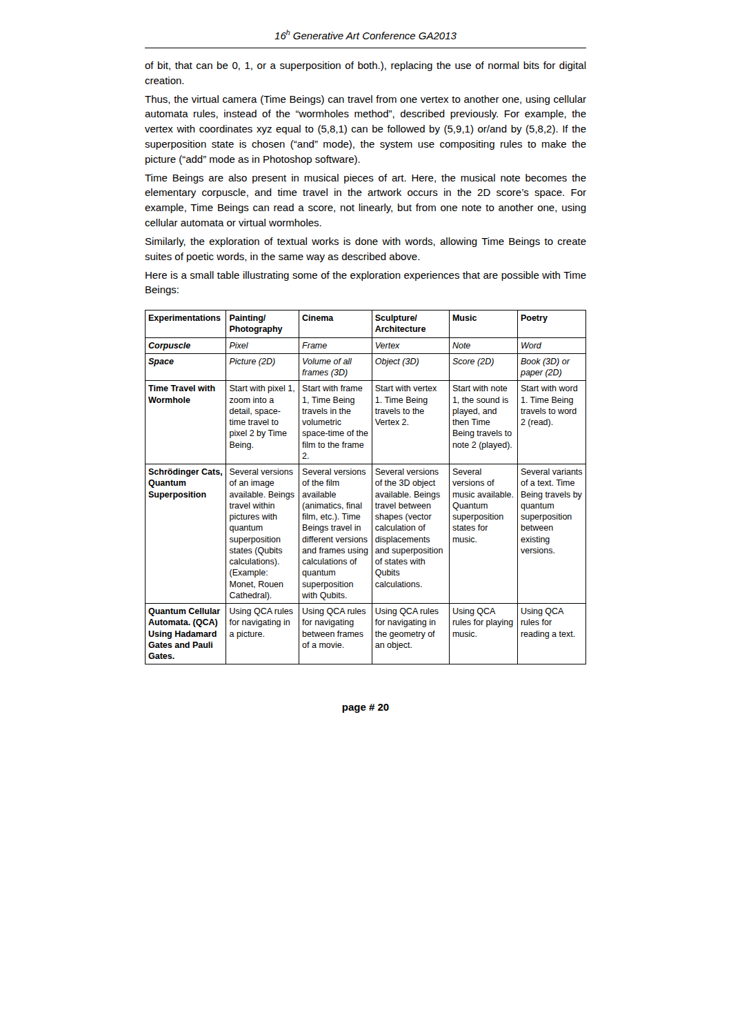16h Generative Art Conference GA2013
of bit, that can be 0, 1, or a superposition of both.), replacing the use of normal bits for digital creation.
Thus, the virtual camera (Time Beings) can travel from one vertex to another one, using cellular automata rules, instead of the “wormholes method”, described previously. For example, the vertex with coordinates xyz equal to (5,8,1) can be followed by (5,9,1) or/and by (5,8,2). If the superposition state is chosen (“and” mode), the system use compositing rules to make the picture (“add” mode as in Photoshop software).
Time Beings are also present in musical pieces of art. Here, the musical note becomes the elementary corpuscle, and time travel in the artwork occurs in the 2D score’s space. For example, Time Beings can read a score, not linearly, but from one note to another one, using cellular automata or virtual wormholes.
Similarly, the exploration of textual works is done with words, allowing Time Beings to create suites of poetic words, in the same way as described above.
Here is a small table illustrating some of the exploration experiences that are possible with Time Beings:
| Experimentations | Painting/ Photography | Cinema | Sculpture/ Architecture | Music | Poetry |
| --- | --- | --- | --- | --- | --- |
| Corpuscle | Pixel | Frame | Vertex | Note | Word |
| Space | Picture (2D) | Volume of all frames (3D) | Object (3D) | Score (2D) | Book (3D) or paper (2D) |
| Time Travel with Wormhole | Start with pixel 1, zoom into a detail, space-time travel to pixel 2 by Time Being. | Start with frame 1, Time Being travels in the volumetric space-time of the film to the frame 2. | Start with vertex 1. Time Being travels to the Vertex 2. | Start with note 1, the sound is played, and then Time Being travels to note 2 (played). | Start with word 1. Time Being travels to word 2 (read). |
| Schrödinger Cats, Quantum Superposition | Several versions of an image available. Beings travel within pictures with quantum superposition states (Qubits calculations). (Example: Monet, Rouen Cathedral). | Several versions of the film available (animatics, final film, etc.). Time Beings travel in different versions and frames using calculations of quantum superposition with Qubits. | Several versions of the 3D object available. Beings travel between shapes (vector calculation of displacements and superposition of states with Qubits calculations. | Several versions of music available. Quantum superposition states for music. | Several variants of a text. Time Being travels by quantum superposition between existing versions. |
| Quantum Cellular Automata. (QCA) Using Hadamard Gates and Pauli Gates. | Using QCA rules for navigating in a picture. | Using QCA rules for navigating between frames of a movie. | Using QCA rules for navigating in the geometry of an object. | Using QCA rules for playing music. | Using QCA rules for reading a text. |
page # 20